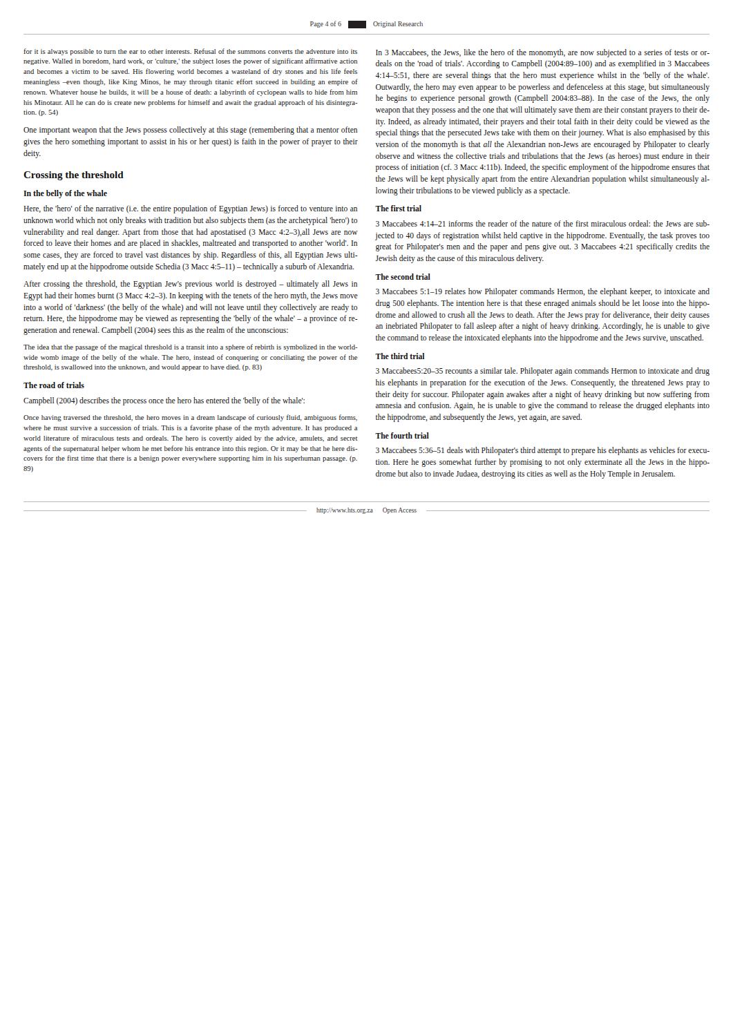Page 4 of 6 Original Research
for it is always possible to turn the ear to other interests. Refusal of the summons converts the adventure into its negative. Walled in boredom, hard work, or 'culture,' the subject loses the power of significant affirmative action and becomes a victim to be saved. His flowering world becomes a wasteland of dry stones and his life feels meaningless –even though, like King Minos, he may through titanic effort succeed in building an empire of renown. Whatever house he builds, it will be a house of death: a labyrinth of cyclopean walls to hide from him his Minotaur. All he can do is create new problems for himself and await the gradual approach of his disintegration. (p. 54)
One important weapon that the Jews possess collectively at this stage (remembering that a mentor often gives the hero something important to assist in his or her quest) is faith in the power of prayer to their deity.
Crossing the threshold
In the belly of the whale
Here, the 'hero' of the narrative (i.e. the entire population of Egyptian Jews) is forced to venture into an unknown world which not only breaks with tradition but also subjects them (as the archetypical 'hero') to vulnerability and real danger. Apart from those that had apostatised (3 Macc 4:2–3),all Jews are now forced to leave their homes and are placed in shackles, maltreated and transported to another 'world'. In some cases, they are forced to travel vast distances by ship. Regardless of this, all Egyptian Jews ultimately end up at the hippodrome outside Schedia (3 Macc 4:5–11) – technically a suburb of Alexandria.
After crossing the threshold, the Egyptian Jew's previous world is destroyed – ultimately all Jews in Egypt had their homes burnt (3 Macc 4:2–3). In keeping with the tenets of the hero myth, the Jews move into a world of 'darkness' (the belly of the whale) and will not leave until they collectively are ready to return. Here, the hippodrome may be viewed as representing the 'belly of the whale' – a province of regeneration and renewal. Campbell (2004) sees this as the realm of the unconscious:
The idea that the passage of the magical threshold is a transit into a sphere of rebirth is symbolized in the worldwide womb image of the belly of the whale. The hero, instead of conquering or conciliating the power of the threshold, is swallowed into the unknown, and would appear to have died. (p. 83)
The road of trials
Campbell (2004) describes the process once the hero has entered the 'belly of the whale':
Once having traversed the threshold, the hero moves in a dream landscape of curiously fluid, ambiguous forms, where he must survive a succession of trials. This is a favorite phase of the myth adventure. It has produced a world literature of miraculous tests and ordeals. The hero is covertly aided by the advice, amulets, and secret agents of the supernatural helper whom he met before his entrance into this region. Or it may be that he here discovers for the first time that there is a benign power everywhere supporting him in his superhuman passage. (p. 89)
In 3 Maccabees, the Jews, like the hero of the monomyth, are now subjected to a series of tests or ordeals on the 'road of trials'. According to Campbell (2004:89–100) and as exemplified in 3 Maccabees 4:14–5:51, there are several things that the hero must experience whilst in the 'belly of the whale'. Outwardly, the hero may even appear to be powerless and defenceless at this stage, but simultaneously he begins to experience personal growth (Campbell 2004:83–88). In the case of the Jews, the only weapon that they possess and the one that will ultimately save them are their constant prayers to their deity. Indeed, as already intimated, their prayers and their total faith in their deity could be viewed as the special things that the persecuted Jews take with them on their journey. What is also emphasised by this version of the monomyth is that all the Alexandrian non-Jews are encouraged by Philopater to clearly observe and witness the collective trials and tribulations that the Jews (as heroes) must endure in their process of initiation (cf. 3 Macc 4:11b). Indeed, the specific employment of the hippodrome ensures that the Jews will be kept physically apart from the entire Alexandrian population whilst simultaneously allowing their tribulations to be viewed publicly as a spectacle.
The first trial
3 Maccabees 4:14–21 informs the reader of the nature of the first miraculous ordeal: the Jews are subjected to 40 days of registration whilst held captive in the hippodrome. Eventually, the task proves too great for Philopater's men and the paper and pens give out. 3 Maccabees 4:21 specifically credits the Jewish deity as the cause of this miraculous delivery.
The second trial
3 Maccabees 5:1–19 relates how Philopater commands Hermon, the elephant keeper, to intoxicate and drug 500 elephants. The intention here is that these enraged animals should be let loose into the hippodrome and allowed to crush all the Jews to death. After the Jews pray for deliverance, their deity causes an inebriated Philopater to fall asleep after a night of heavy drinking. Accordingly, he is unable to give the command to release the intoxicated elephants into the hippodrome and the Jews survive, unscathed.
The third trial
3 Maccabees5:20–35 recounts a similar tale. Philopater again commands Hermon to intoxicate and drug his elephants in preparation for the execution of the Jews. Consequently, the threatened Jews pray to their deity for succour. Philopater again awakes after a night of heavy drinking but now suffering from amnesia and confusion. Again, he is unable to give the command to release the drugged elephants into the hippodrome, and subsequently the Jews, yet again, are saved.
The fourth trial
3 Maccabees 5:36–51 deals with Philopater's third attempt to prepare his elephants as vehicles for execution. Here he goes somewhat further by promising to not only exterminate all the Jews in the hippodrome but also to invade Judaea, destroying its cities as well as the Holy Temple in Jerusalem.
http://www.hts.org.za Open Access